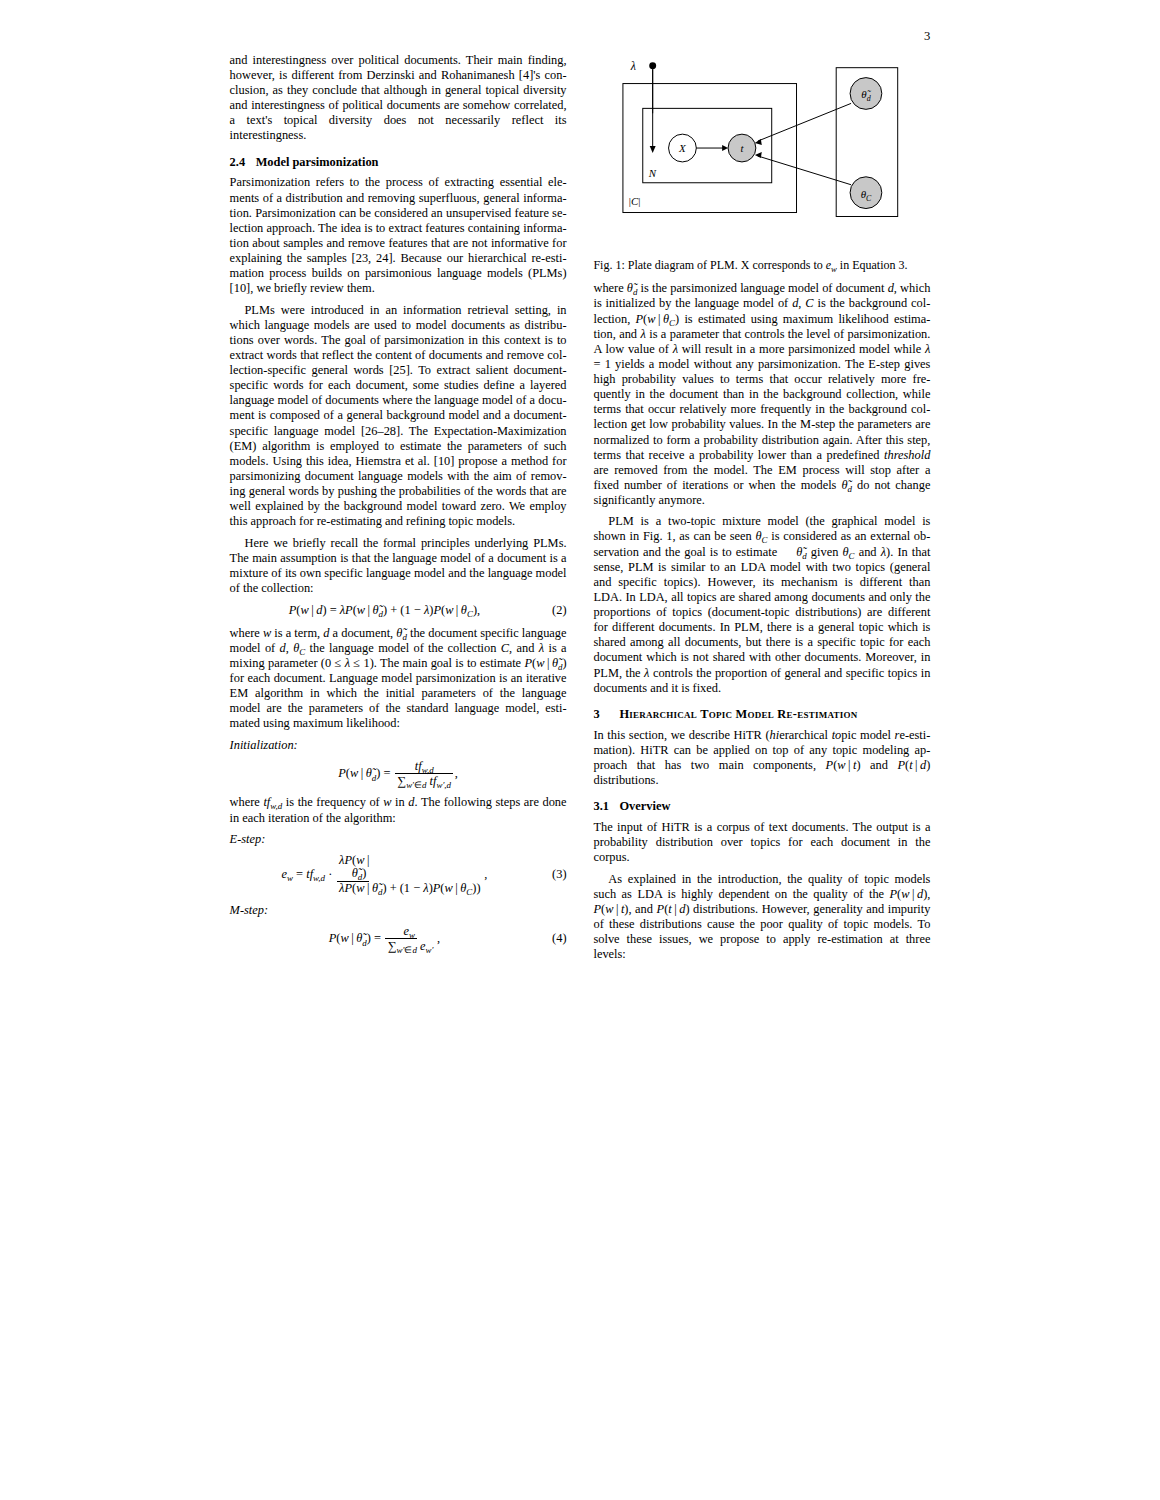3
and interestingness over political documents. Their main finding, however, is different from Derzinski and Rohanimanesh [4]'s conclusion, as they conclude that although in general topical diversity and interestingness of political documents are somehow correlated, a text's topical diversity does not necessarily reflect its interestingness.
2.4 Model parsimonization
Parsimonization refers to the process of extracting essential elements of a distribution and removing superfluous, general information. Parsimonization can be considered an unsupervised feature selection approach. The idea is to extract features containing information about samples and remove features that are not informative for explaining the samples [23, 24]. Because our hierarchical re-estimation process builds on parsimonious language models (PLMs) [10], we briefly review them.
PLMs were introduced in an information retrieval setting, in which language models are used to model documents as distributions over words. The goal of parsimonization in this context is to extract words that reflect the content of documents and remove collection-specific general words [25]. To extract salient document-specific words for each document, some studies define a layered language model of documents where the language model of a document is composed of a general background model and a document-specific language model [26–28]. The Expectation-Maximization (EM) algorithm is employed to estimate the parameters of such models. Using this idea, Hiemstra et al. [10] propose a method for parsimonizing document language models with the aim of removing general words by pushing the probabilities of the words that are well explained by the background model toward zero. We employ this approach for re-estimating and refining topic models.
Here we briefly recall the formal principles underlying PLMs. The main assumption is that the language model of a document is a mixture of its own specific language model and the language model of the collection:
P(w | d) = λP(w | θ̃d) + (1 − λ)P(w | θC),
(2)
where w is a term, d a document, θ̃d the document specific language model of d, θC the language model of the collection C, and λ is a mixing parameter (0 ≤ λ ≤ 1). The main goal is to estimate P(w | θ̃d) for each document. Language model parsimonization is an iterative EM algorithm in which the initial parameters of the language model are the parameters of the standard language model, estimated using maximum likelihood:
Initialization:
P(w | θ̃d) = tfw,d ∑w′∈d tfw′,d ,
where tfw,d is the frequency of w in d. The following steps are done in each iteration of the algorithm:
E-step:
ew = tfw,d · λP(w | θ̃d) λP(w | θ̃d) + (1 − λ)P(w | θC)) ,
(3)
M-step:
P(w | θ̃d) = ew ∑w′∈d ew′ ,
(4)
λ |C| N X t θ̃d θC
Fig. 1: Plate diagram of PLM. X corresponds to ew in Equation 3.
where θ̃d is the parsimonized language model of document d, which is initialized by the language model of d, C is the background collection, P(w | θC) is estimated using maximum likelihood estimation, and λ is a parameter that controls the level of parsimonization. A low value of λ will result in a more parsimonized model while λ = 1 yields a model without any parsimonization. The E-step gives high probability values to terms that occur relatively more frequently in the document than in the background collection, while terms that occur relatively more frequently in the background collection get low probability values. In the M-step the parameters are normalized to form a probability distribution again. After this step, terms that receive a probability lower than a predefined threshold are removed from the model. The EM process will stop after a fixed number of iterations or when the models θ̃d do not change significantly anymore.
PLM is a two-topic mixture model (the graphical model is shown in Fig. 1, as can be seen θC is considered as an external observation and the goal is to estimate θ̃d given θC and λ). In that sense, PLM is similar to an LDA model with two topics (general and specific topics). However, its mechanism is different than LDA. In LDA, all topics are shared among documents and only the proportions of topics (document-topic distributions) are different for different documents. In PLM, there is a general topic which is shared among all documents, but there is a specific topic for each document which is not shared with other documents. Moreover, in PLM, the λ controls the proportion of general and specific topics in documents and it is fixed.
3 Hierarchical Topic Model Re-estimation
In this section, we describe HiTR (hierarchical topic model re-estimation). HiTR can be applied on top of any topic modeling approach that has two main components, P(w | t) and P(t | d) distributions.
3.1 Overview
The input of HiTR is a corpus of text documents. The output is a probability distribution over topics for each document in the corpus.
As explained in the introduction, the quality of topic models such as LDA is highly dependent on the quality of the P(w | d), P(w | t), and P(t | d) distributions. However, generality and impurity of these distributions cause the poor quality of topic models. To solve these issues, we propose to apply re-estimation at three levels: